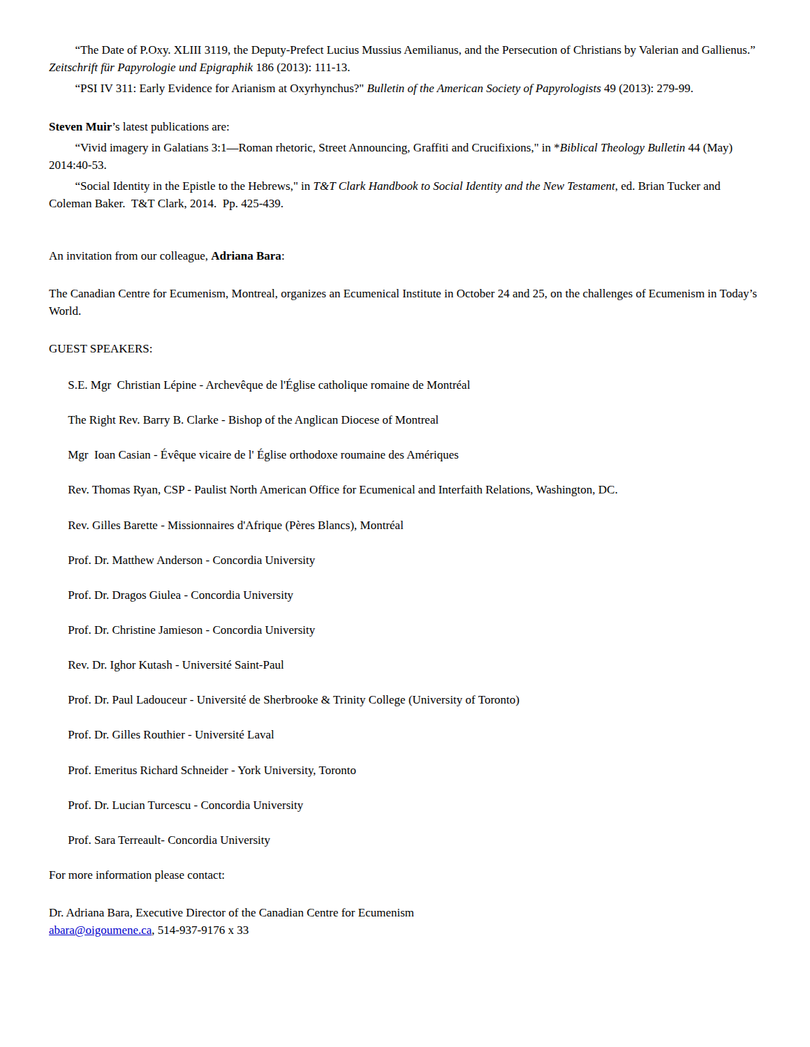“The Date of P.Oxy. XLIII 3119, the Deputy-Prefect Lucius Mussius Aemilianus, and the Persecution of Christians by Valerian and Gallienus.” Zeitschrift für Papyrologie und Epigraphik 186 (2013): 111-13.
“PSI IV 311: Early Evidence for Arianism at Oxyrhynchus?" Bulletin of the American Society of Papyrologists 49 (2013): 279-99.
Steven Muir’s latest publications are:
“Vivid imagery in Galatians 3:1—Roman rhetoric, Street Announcing, Graffiti and Crucifixions," in *Biblical Theology Bulletin 44 (May) 2014:40-53.
“Social Identity in the Epistle to the Hebrews," in T&T Clark Handbook to Social Identity and the New Testament, ed. Brian Tucker and Coleman Baker. T&T Clark, 2014. Pp. 425-439.
An invitation from our colleague, Adriana Bara:
The Canadian Centre for Ecumenism, Montreal, organizes an Ecumenical Institute in October 24 and 25, on the challenges of Ecumenism in Today’s World.
GUEST SPEAKERS:
S.E. Mgr Christian Lépine - Archevêque de l'Église catholique romaine de Montréal
The Right Rev. Barry B. Clarke - Bishop of the Anglican Diocese of Montreal
Mgr Ioan Casian - Évêque vicaire de l' Église orthodoxe roumaine des Amériques
Rev. Thomas Ryan, CSP - Paulist North American Office for Ecumenical and Interfaith Relations, Washington, DC.
Rev. Gilles Barette - Missionnaires d'Afrique (Pères Blancs), Montréal
Prof. Dr. Matthew Anderson - Concordia University
Prof. Dr. Dragos Giulea - Concordia University
Prof. Dr. Christine Jamieson - Concordia University
Rev. Dr. Ighor Kutash - Université Saint-Paul
Prof. Dr. Paul Ladouceur - Université de Sherbrooke & Trinity College (University of Toronto)
Prof. Dr. Gilles Routhier - Université Laval
Prof. Emeritus Richard Schneider - York University, Toronto
Prof. Dr. Lucian Turcescu - Concordia University
Prof. Sara Terreault- Concordia University
For more information please contact:
Dr. Adriana Bara, Executive Director of the Canadian Centre for Ecumenism
abara@oigoumene.ca, 514-937-9176 x 33